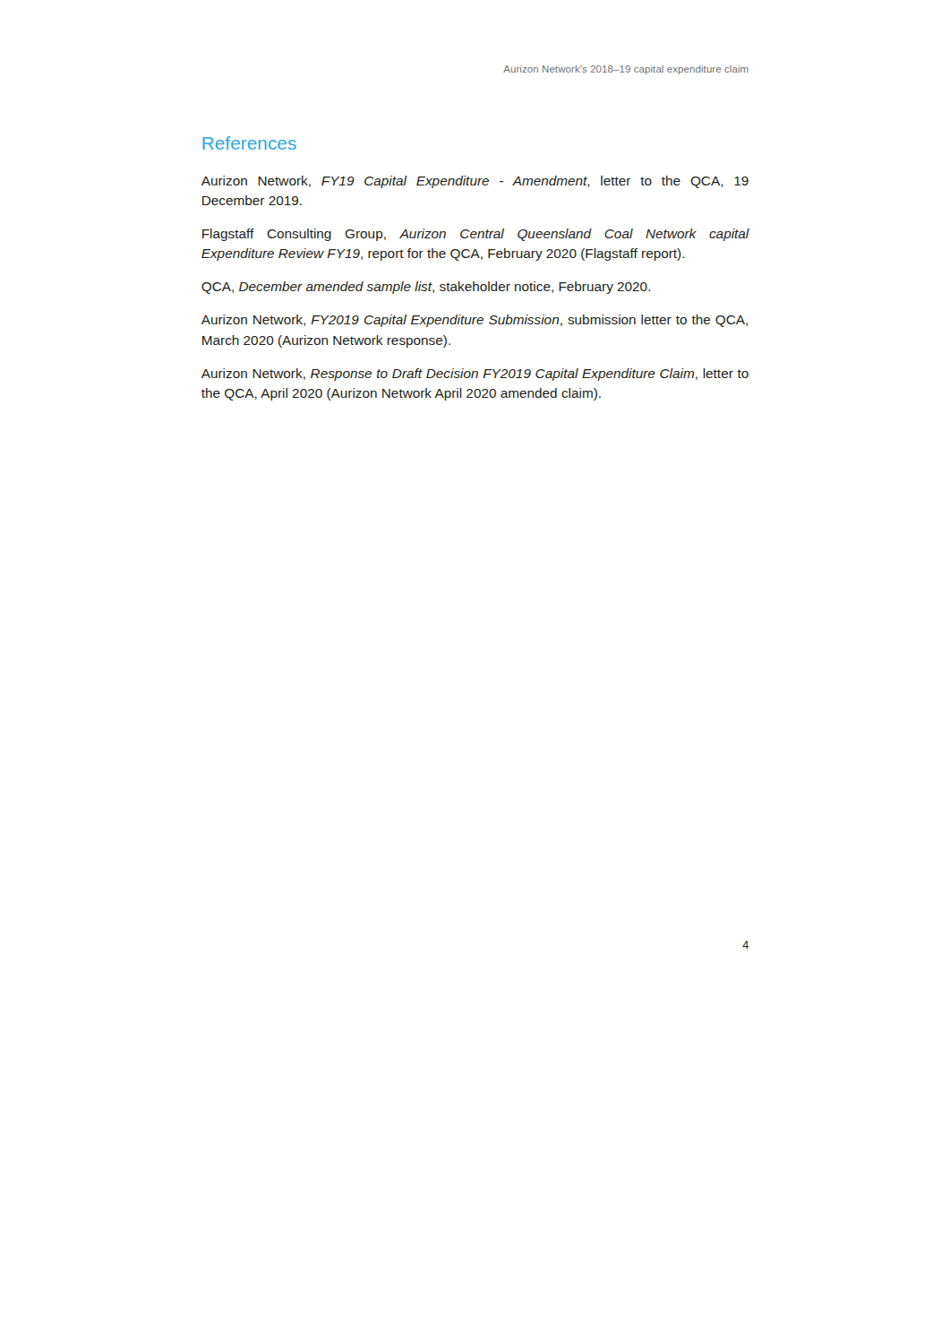Aurizon Network's 2018–19 capital expenditure claim
References
Aurizon Network, FY19 Capital Expenditure - Amendment, letter to the QCA, 19 December 2019.
Flagstaff Consulting Group, Aurizon Central Queensland Coal Network capital Expenditure Review FY19, report for the QCA, February 2020 (Flagstaff report).
QCA, December amended sample list, stakeholder notice, February 2020.
Aurizon Network, FY2019 Capital Expenditure Submission, submission letter to the QCA, March 2020 (Aurizon Network response).
Aurizon Network, Response to Draft Decision FY2019 Capital Expenditure Claim, letter to the QCA, April 2020 (Aurizon Network April 2020 amended claim).
4